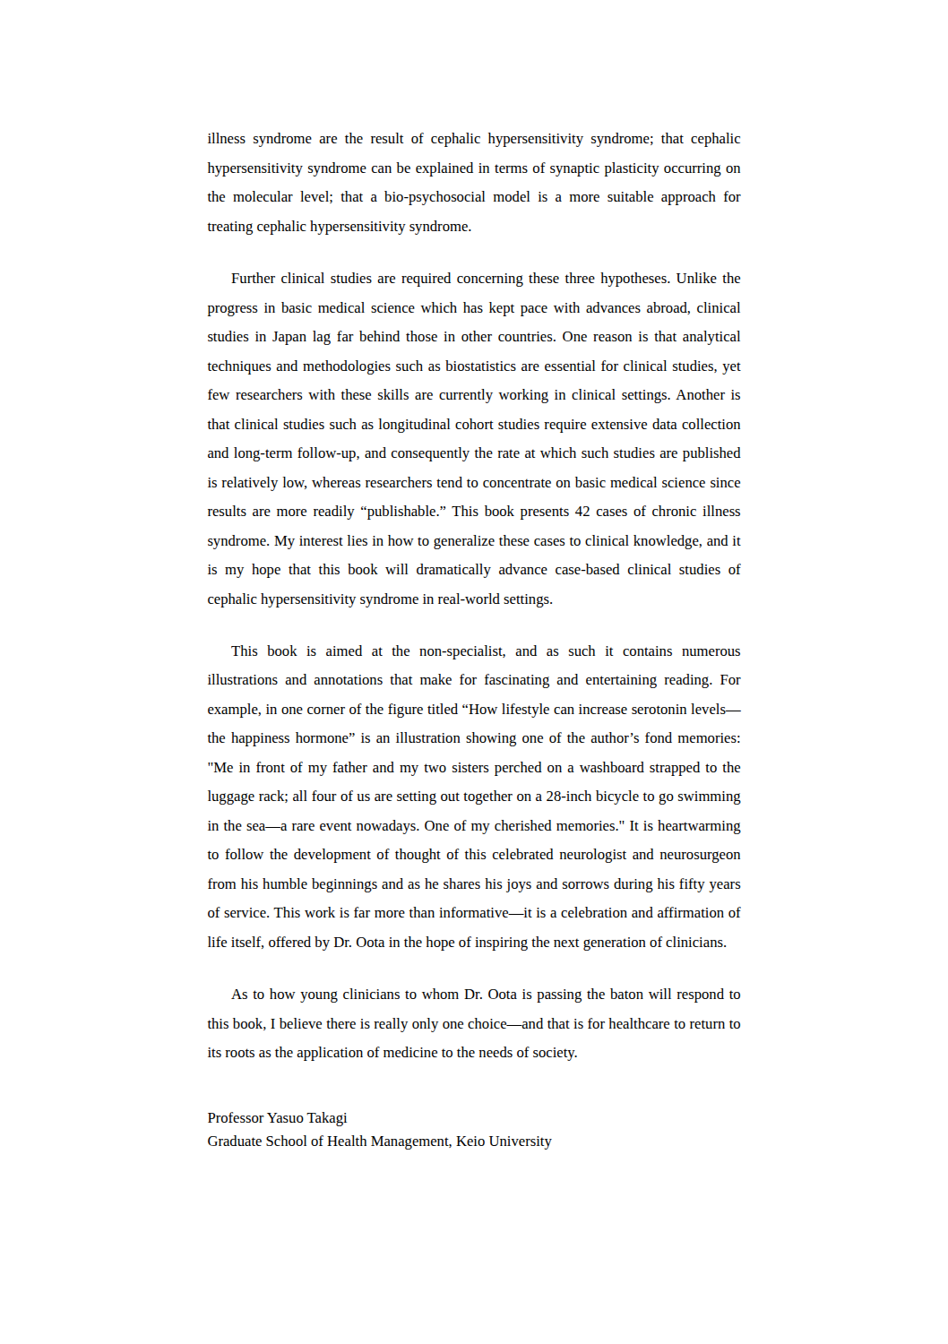illness syndrome are the result of cephalic hypersensitivity syndrome; that cephalic hypersensitivity syndrome can be explained in terms of synaptic plasticity occurring on the molecular level; that a bio-psychosocial model is a more suitable approach for treating cephalic hypersensitivity syndrome.
Further clinical studies are required concerning these three hypotheses. Unlike the progress in basic medical science which has kept pace with advances abroad, clinical studies in Japan lag far behind those in other countries. One reason is that analytical techniques and methodologies such as biostatistics are essential for clinical studies, yet few researchers with these skills are currently working in clinical settings. Another is that clinical studies such as longitudinal cohort studies require extensive data collection and long-term follow-up, and consequently the rate at which such studies are published is relatively low, whereas researchers tend to concentrate on basic medical science since results are more readily “publishable.” This book presents 42 cases of chronic illness syndrome. My interest lies in how to generalize these cases to clinical knowledge, and it is my hope that this book will dramatically advance case-based clinical studies of cephalic hypersensitivity syndrome in real-world settings.
This book is aimed at the non-specialist, and as such it contains numerous illustrations and annotations that make for fascinating and entertaining reading. For example, in one corner of the figure titled “How lifestyle can increase serotonin levels—the happiness hormone” is an illustration showing one of the author’s fond memories: "Me in front of my father and my two sisters perched on a washboard strapped to the luggage rack; all four of us are setting out together on a 28-inch bicycle to go swimming in the sea—a rare event nowadays. One of my cherished memories." It is heartwarming to follow the development of thought of this celebrated neurologist and neurosurgeon from his humble beginnings and as he shares his joys and sorrows during his fifty years of service. This work is far more than informative—it is a celebration and affirmation of life itself, offered by Dr. Oota in the hope of inspiring the next generation of clinicians.
As to how young clinicians to whom Dr. Oota is passing the baton will respond to this book, I believe there is really only one choice—and that is for healthcare to return to its roots as the application of medicine to the needs of society.
Professor Yasuo Takagi
Graduate School of Health Management, Keio University